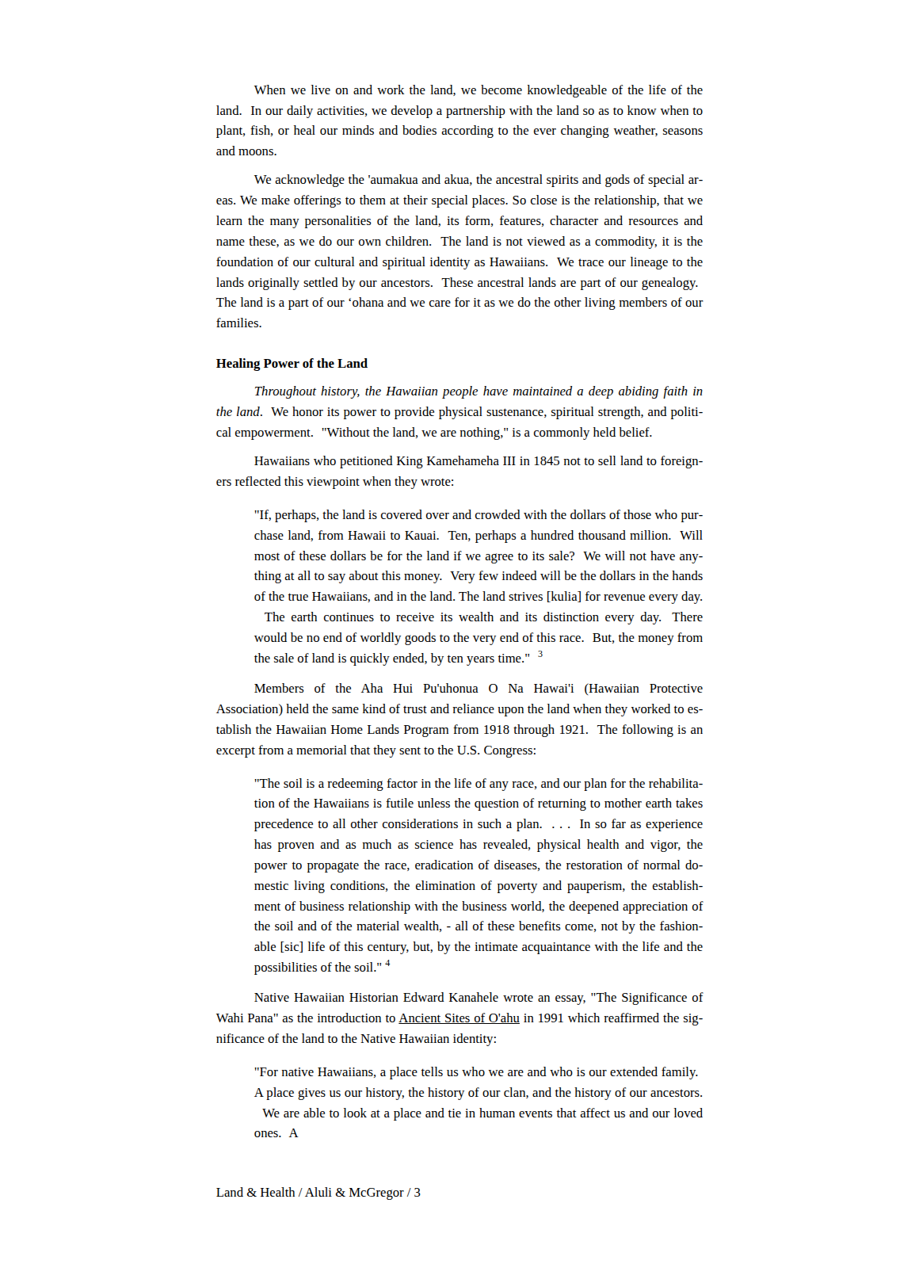When we live on and work the land, we become knowledgeable of the life of the land. In our daily activities, we develop a partnership with the land so as to know when to plant, fish, or heal our minds and bodies according to the ever changing weather, seasons and moons.
We acknowledge the 'aumakua and akua, the ancestral spirits and gods of special areas. We make offerings to them at their special places. So close is the relationship, that we learn the many personalities of the land, its form, features, character and resources and name these, as we do our own children. The land is not viewed as a commodity, it is the foundation of our cultural and spiritual identity as Hawaiians. We trace our lineage to the lands originally settled by our ancestors. These ancestral lands are part of our genealogy. The land is a part of our ‘ohana and we care for it as we do the other living members of our families.
Healing Power of the Land
Throughout history, the Hawaiian people have maintained a deep abiding faith in the land. We honor its power to provide physical sustenance, spiritual strength, and political empowerment. "Without the land, we are nothing," is a commonly held belief.
Hawaiians who petitioned King Kamehameha III in 1845 not to sell land to foreigners reflected this viewpoint when they wrote:
"If, perhaps, the land is covered over and crowded with the dollars of those who purchase land, from Hawaii to Kauai. Ten, perhaps a hundred thousand million. Will most of these dollars be for the land if we agree to its sale? We will not have anything at all to say about this money. Very few indeed will be the dollars in the hands of the true Hawaiians, and in the land. The land strives [kulia] for revenue every day. The earth continues to receive its wealth and its distinction every day. There would be no end of worldly goods to the very end of this race. But, the money from the sale of land is quickly ended, by ten years time." 3
Members of the Aha Hui Pu'uhonua O Na Hawai'i (Hawaiian Protective Association) held the same kind of trust and reliance upon the land when they worked to establish the Hawaiian Home Lands Program from 1918 through 1921. The following is an excerpt from a memorial that they sent to the U.S. Congress:
"The soil is a redeeming factor in the life of any race, and our plan for the rehabilitation of the Hawaiians is futile unless the question of returning to mother earth takes precedence to all other considerations in such a plan. . . . In so far as experience has proven and as much as science has revealed, physical health and vigor, the power to propagate the race, eradication of diseases, the restoration of normal domestic living conditions, the elimination of poverty and pauperism, the establishment of business relationship with the business world, the deepened appreciation of the soil and of the material wealth, - all of these benefits come, not by the fashionable [sic] life of this century, but, by the intimate acquaintance with the life and the possibilities of the soil." 4
Native Hawaiian Historian Edward Kanahele wrote an essay, "The Significance of Wahi Pana" as the introduction to Ancient Sites of O'ahu in 1991 which reaffirmed the significance of the land to the Native Hawaiian identity:
"For native Hawaiians, a place tells us who we are and who is our extended family. A place gives us our history, the history of our clan, and the history of our ancestors. We are able to look at a place and tie in human events that affect us and our loved ones. A
Land & Health / Aluli & McGregor / 3